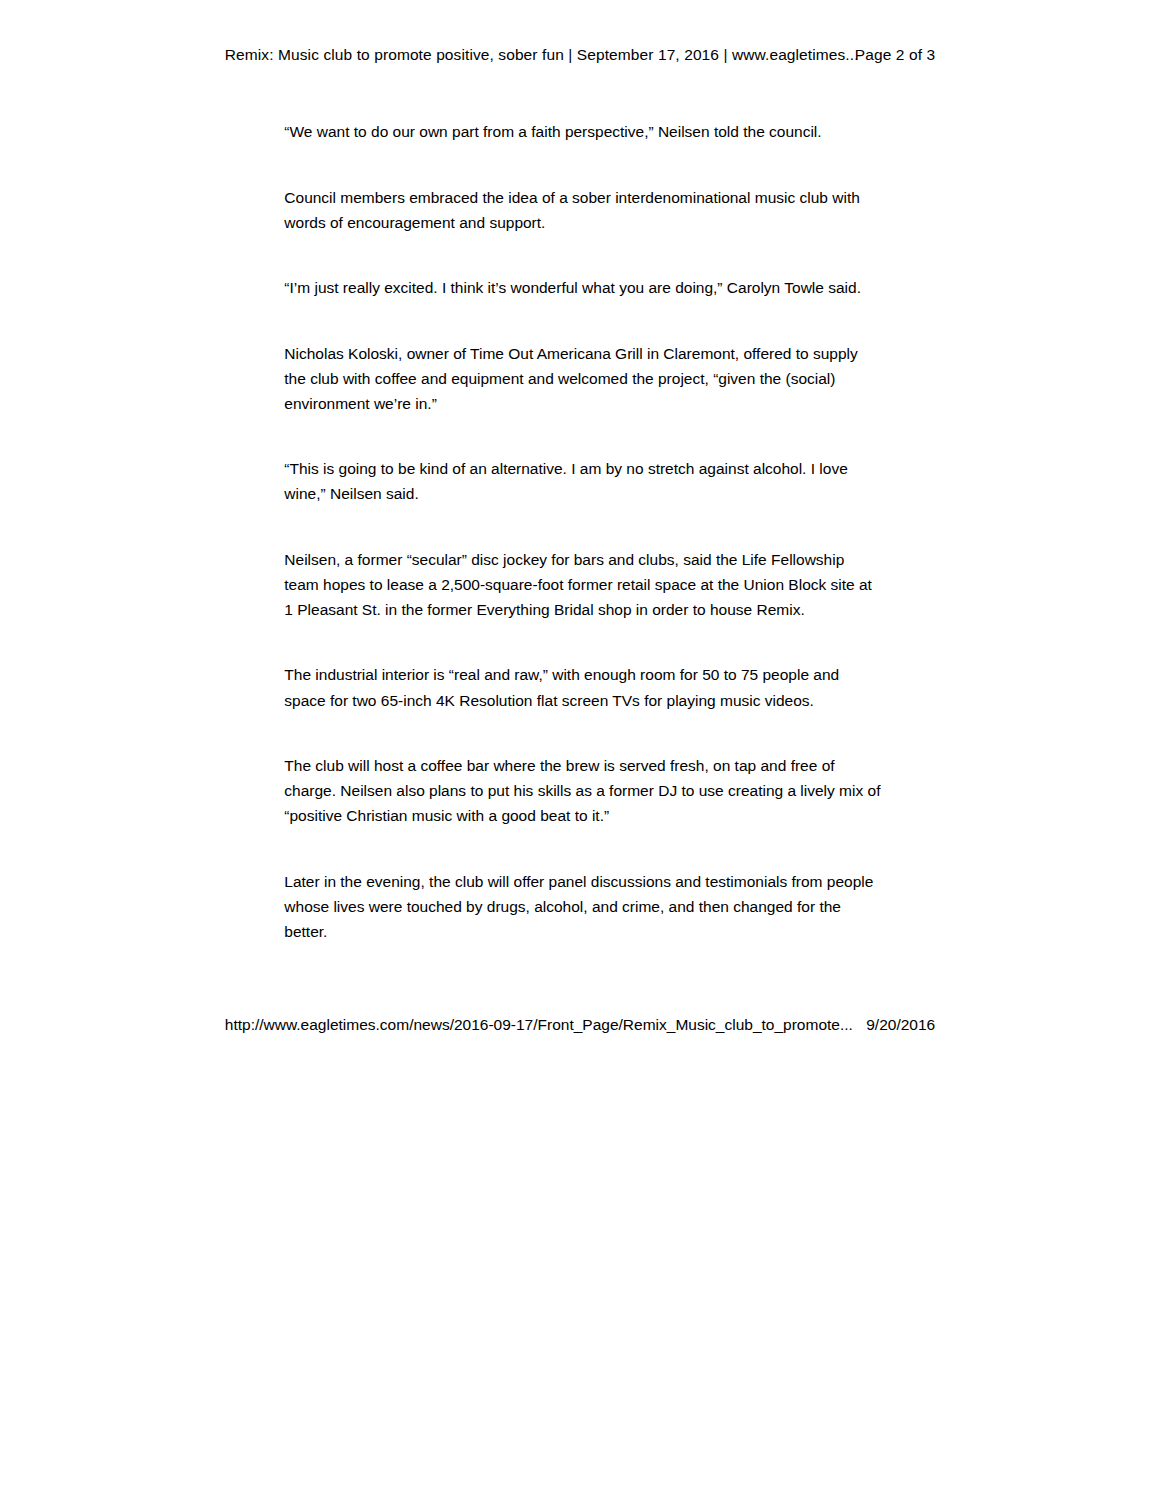Page 2 of 3 Remix: Music club to promote positive, sober fun | September 17, 2016 | www.eagletimes...
“We want to do our own part from a faith perspective,” Neilsen told the council.
Council members embraced the idea of a sober interdenominational music club with words of encouragement and support.
“I’m just really excited. I think it’s wonderful what you are doing,” Carolyn Towle said.
Nicholas Koloski, owner of Time Out Americana Grill in Claremont, offered to supply the club with coffee and equipment and welcomed the project, “given the (social) environment we’re in.”
“This is going to be kind of an alternative. I am by no stretch against alcohol. I love wine,” Neilsen said.
Neilsen, a former “secular” disc jockey for bars and clubs, said the Life Fellowship team hopes to lease a 2,500-square-foot former retail space at the Union Block site at 1 Pleasant St. in the former Everything Bridal shop in order to house Remix.
The industrial interior is “real and raw,” with enough room for 50 to 75 people and space for two 65-inch 4K Resolution flat screen TVs for playing music videos.
The club will host a coffee bar where the brew is served fresh, on tap and free of charge. Neilsen also plans to put his skills as a former DJ to use creating a lively mix of “positive Christian music with a good beat to it.”
Later in the evening, the club will offer panel discussions and testimonials from people whose lives were touched by drugs, alcohol, and crime, and then changed for the better.
9/20/2016 http://www.eagletimes.com/news/2016-09-17/Front_Page/Remix_Music_club_to_promote...